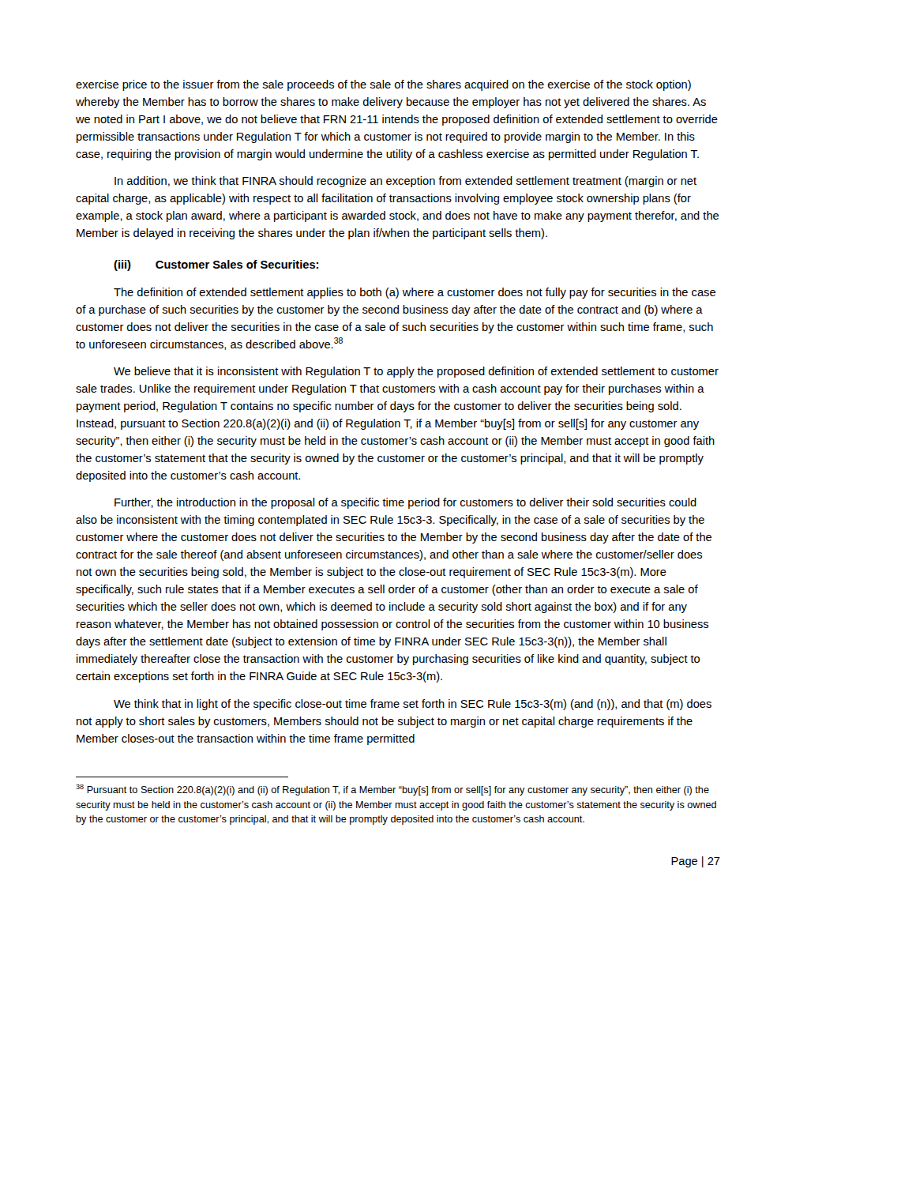exercise price to the issuer from the sale proceeds of the sale of the shares acquired on the exercise of the stock option) whereby the Member has to borrow the shares to make delivery because the employer has not yet delivered the shares. As we noted in Part I above, we do not believe that FRN 21-11 intends the proposed definition of extended settlement to override permissible transactions under Regulation T for which a customer is not required to provide margin to the Member. In this case, requiring the provision of margin would undermine the utility of a cashless exercise as permitted under Regulation T.
In addition, we think that FINRA should recognize an exception from extended settlement treatment (margin or net capital charge, as applicable) with respect to all facilitation of transactions involving employee stock ownership plans (for example, a stock plan award, where a participant is awarded stock, and does not have to make any payment therefor, and the Member is delayed in receiving the shares under the plan if/when the participant sells them).
(iii) Customer Sales of Securities:
The definition of extended settlement applies to both (a) where a customer does not fully pay for securities in the case of a purchase of such securities by the customer by the second business day after the date of the contract and (b) where a customer does not deliver the securities in the case of a sale of such securities by the customer within such time frame, such to unforeseen circumstances, as described above.38
We believe that it is inconsistent with Regulation T to apply the proposed definition of extended settlement to customer sale trades. Unlike the requirement under Regulation T that customers with a cash account pay for their purchases within a payment period, Regulation T contains no specific number of days for the customer to deliver the securities being sold. Instead, pursuant to Section 220.8(a)(2)(i) and (ii) of Regulation T, if a Member “buy[s] from or sell[s] for any customer any security”, then either (i) the security must be held in the customer’s cash account or (ii) the Member must accept in good faith the customer’s statement that the security is owned by the customer or the customer’s principal, and that it will be promptly deposited into the customer’s cash account.
Further, the introduction in the proposal of a specific time period for customers to deliver their sold securities could also be inconsistent with the timing contemplated in SEC Rule 15c3-3. Specifically, in the case of a sale of securities by the customer where the customer does not deliver the securities to the Member by the second business day after the date of the contract for the sale thereof (and absent unforeseen circumstances), and other than a sale where the customer/seller does not own the securities being sold, the Member is subject to the close-out requirement of SEC Rule 15c3-3(m). More specifically, such rule states that if a Member executes a sell order of a customer (other than an order to execute a sale of securities which the seller does not own, which is deemed to include a security sold short against the box) and if for any reason whatever, the Member has not obtained possession or control of the securities from the customer within 10 business days after the settlement date (subject to extension of time by FINRA under SEC Rule 15c3-3(n)), the Member shall immediately thereafter close the transaction with the customer by purchasing securities of like kind and quantity, subject to certain exceptions set forth in the FINRA Guide at SEC Rule 15c3-3(m).
We think that in light of the specific close-out time frame set forth in SEC Rule 15c3-3(m) (and (n)), and that (m) does not apply to short sales by customers, Members should not be subject to margin or net capital charge requirements if the Member closes-out the transaction within the time frame permitted
38 Pursuant to Section 220.8(a)(2)(i) and (ii) of Regulation T, if a Member “buy[s] from or sell[s] for any customer any security”, then either (i) the security must be held in the customer’s cash account or (ii) the Member must accept in good faith the customer’s statement the security is owned by the customer or the customer’s principal, and that it will be promptly deposited into the customer’s cash account.
Page | 27